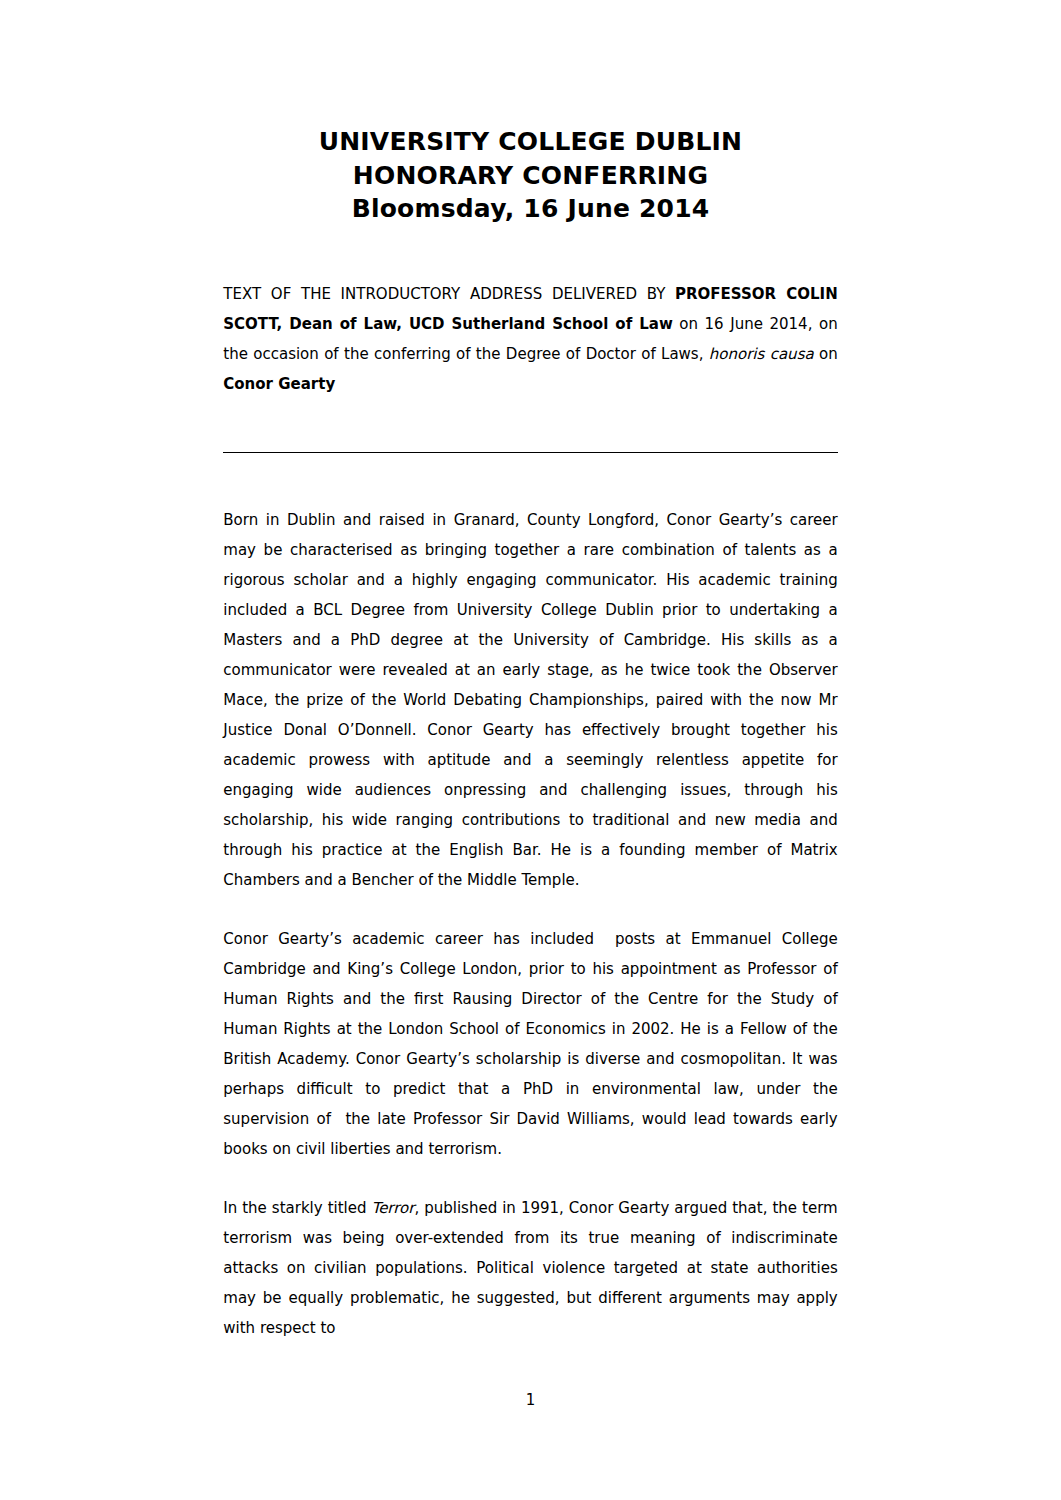UNIVERSITY COLLEGE DUBLIN
HONORARY CONFERRING
Bloomsday, 16 June 2014
Text of the introductory address delivered by PROFESSOR COLIN SCOTT, Dean of Law, UCD Sutherland School of Law on 16 June 2014, on the occasion of the conferring of the Degree of Doctor of Laws, honoris causa on Conor Gearty
Born in Dublin and raised in Granard, County Longford, Conor Gearty’s career may be characterised as bringing together a rare combination of talents as a rigorous scholar and a highly engaging communicator. His academic training included a BCL Degree from University College Dublin prior to undertaking a Masters and a PhD degree at the University of Cambridge. His skills as a communicator were revealed at an early stage, as he twice took the Observer Mace, the prize of the World Debating Championships, paired with the now Mr Justice Donal O’Donnell. Conor Gearty has effectively brought together his academic prowess with aptitude and a seemingly relentless appetite for engaging wide audiences onpressing and challenging issues, through his scholarship, his wide ranging contributions to traditional and new media and through his practice at the English Bar. He is a founding member of Matrix Chambers and a Bencher of the Middle Temple.
Conor Gearty’s academic career has included posts at Emmanuel College Cambridge and King’s College London, prior to his appointment as Professor of Human Rights and the first Rausing Director of the Centre for the Study of Human Rights at the London School of Economics in 2002. He is a Fellow of the British Academy. Conor Gearty’s scholarship is diverse and cosmopolitan. It was perhaps difficult to predict that a PhD in environmental law, under the supervision of the late Professor Sir David Williams, would lead towards early books on civil liberties and terrorism.
In the starkly titled Terror, published in 1991, Conor Gearty argued that, the term terrorism was being over-extended from its true meaning of indiscriminate attacks on civilian populations. Political violence targeted at state authorities may be equally problematic, he suggested, but different arguments may apply with respect to
1